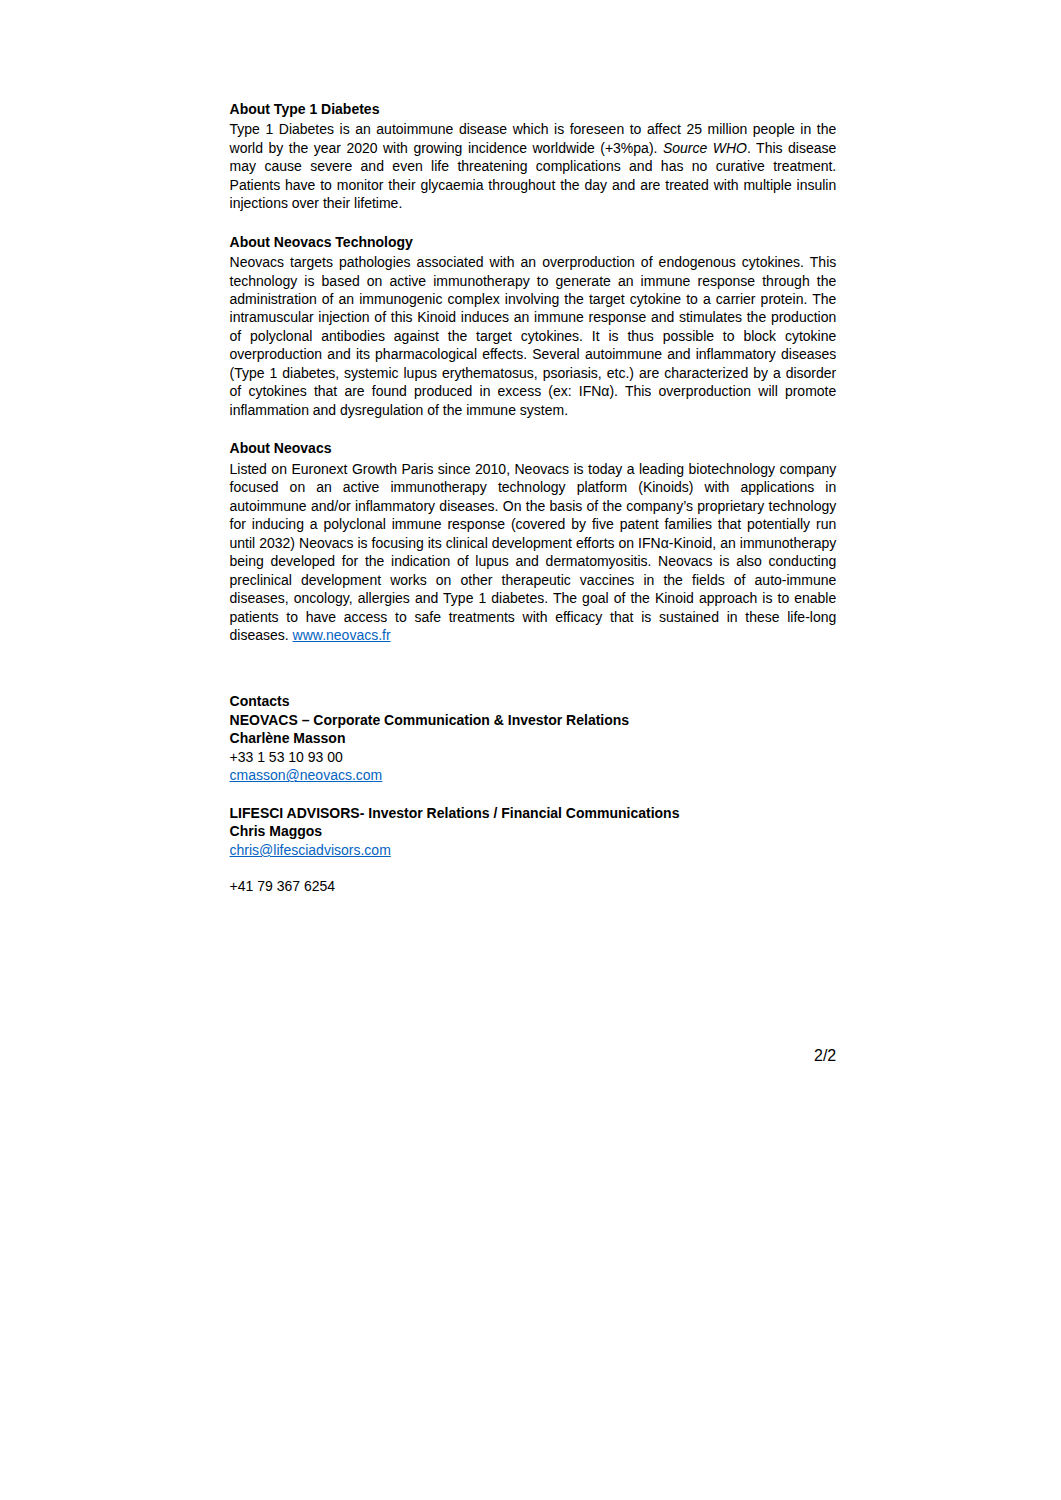About Type 1 Diabetes
Type 1 Diabetes is an autoimmune disease which is foreseen to affect 25 million people in the world by the year 2020 with growing incidence worldwide (+3%pa). Source WHO. This disease may cause severe and even life threatening complications and has no curative treatment. Patients have to monitor their glycaemia throughout the day and are treated with multiple insulin injections over their lifetime.
About Neovacs Technology
Neovacs targets pathologies associated with an overproduction of endogenous cytokines. This technology is based on active immunotherapy to generate an immune response through the administration of an immunogenic complex involving the target cytokine to a carrier protein. The intramuscular injection of this Kinoid induces an immune response and stimulates the production of polyclonal antibodies against the target cytokines. It is thus possible to block cytokine overproduction and its pharmacological effects. Several autoimmune and inflammatory diseases (Type 1 diabetes, systemic lupus erythematosus, psoriasis, etc.) are characterized by a disorder of cytokines that are found produced in excess (ex: IFNα). This overproduction will promote inflammation and dysregulation of the immune system.
About Neovacs
Listed on Euronext Growth Paris since 2010, Neovacs is today a leading biotechnology company focused on an active immunotherapy technology platform (Kinoids) with applications in autoimmune and/or inflammatory diseases. On the basis of the company’s proprietary technology for inducing a polyclonal immune response (covered by five patent families that potentially run until 2032) Neovacs is focusing its clinical development efforts on IFNα-Kinoid, an immunotherapy being developed for the indication of lupus and dermatomyositis. Neovacs is also conducting preclinical development works on other therapeutic vaccines in the fields of auto-immune diseases, oncology, allergies and Type 1 diabetes. The goal of the Kinoid approach is to enable patients to have access to safe treatments with efficacy that is sustained in these life-long diseases. www.neovacs.fr
Contacts
NEOVACS – Corporate Communication & Investor Relations
Charlène Masson
+33 1 53 10 93 00
cmasson@neovacs.com
LIFESCI ADVISORS- Investor Relations / Financial Communications
Chris Maggos
chris@lifesciadvisors.com
+41 79 367 6254
2/2